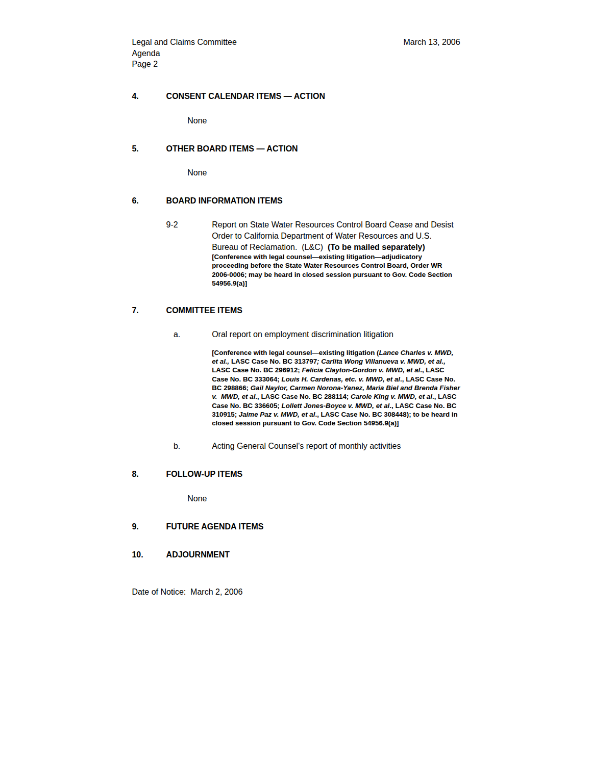Legal and Claims Committee
March 13, 2006
Agenda
Page 2
4. Consent Calendar Items — Action
None
5. Other Board Items — Action
None
6. Board Information Items
9-2
Report on State Water Resources Control Board Cease and Desist Order to California Department of Water Resources and U.S. Bureau of Reclamation. (L&C) (To be mailed separately)
[Conference with legal counsel—existing litigation—adjudicatory proceeding before the State Water Resources Control Board, Order WR 2006-0006; may be heard in closed session pursuant to Gov. Code Section 54956.9(a)]
7. Committee Items
a.
Oral report on employment discrimination litigation
[Conference with legal counsel—existing litigation (Lance Charles v. MWD, et al., LASC Case No. BC 313797; Carlita Wong Villanueva v. MWD, et al., LASC Case No. BC 296912; Felicia Clayton-Gordon v. MWD, et al., LASC Case No. BC 333064; Louis H. Cardenas, etc. v. MWD, et al., LASC Case No. BC 298866; Gail Naylor, Carmen Norona-Yanez, Maria Biel and Brenda Fisher v. MWD, et al., LASC Case No. BC 288114; Carole King v. MWD, et al., LASC Case No. BC 336605; Lollett Jones-Boyce v. MWD, et al., LASC Case No. BC 310915; Jaime Paz v. MWD, et al., LASC Case No. BC 308448); to be heard in closed session pursuant to Gov. Code Section 54956.9(a)]
b.
Acting General Counsel's report of monthly activities
8. Follow-up Items
None
9. Future Agenda Items
10. Adjournment
Date of Notice: March 2, 2006